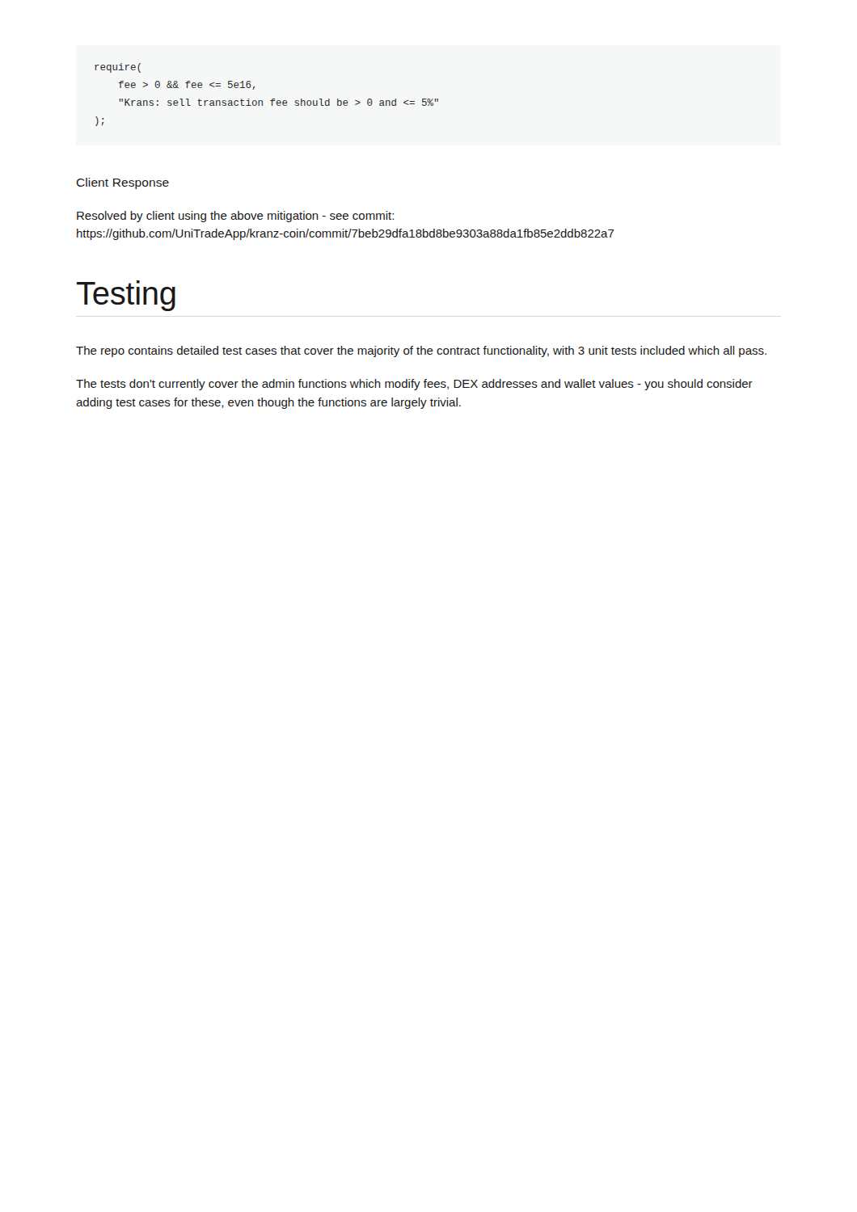require(
    fee > 0 && fee <= 5e16,
    "Krans: sell transaction fee should be > 0 and <= 5%"
);
Client Response
Resolved by client using the above mitigation - see commit:
https://github.com/UniTradeApp/kranz-coin/commit/7beb29dfa18bd8be9303a88da1fb85e2ddb822a7
Testing
The repo contains detailed test cases that cover the majority of the contract functionality, with 3 unit tests included which all pass.
The tests don't currently cover the admin functions which modify fees, DEX addresses and wallet values - you should consider adding test cases for these, even though the functions are largely trivial.